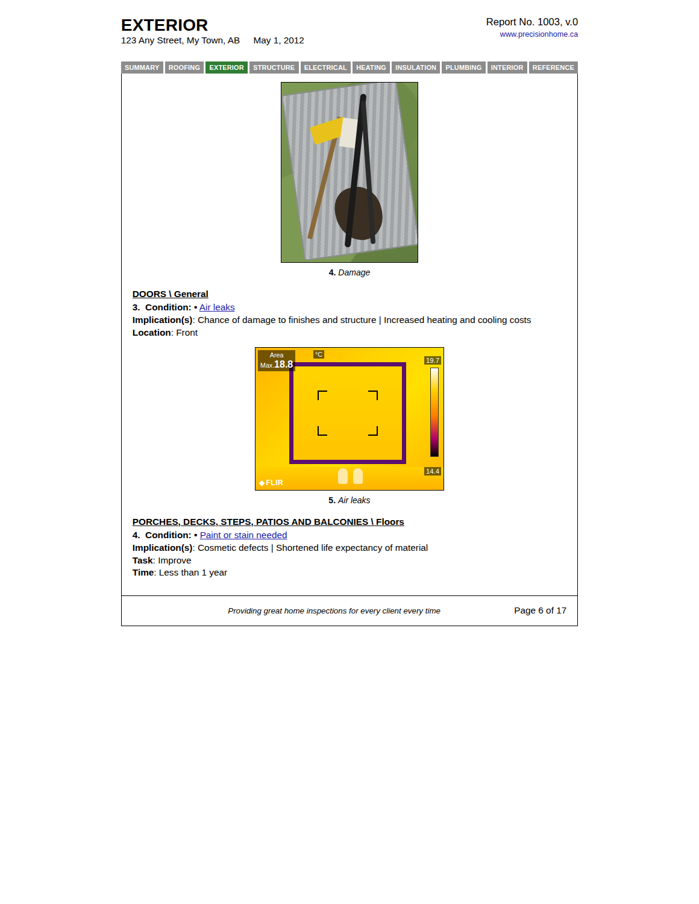EXTERIOR
123 Any Street, My Town, AB May 1, 2012
Report No. 1003, v.0
www.precisionhome.ca
SUMMARY
ROOFING
EXTERIOR
STRUCTURE
ELECTRICAL
HEATING
INSULATION
PLUMBING
INTERIOR
REFERENCE
4. Damage
DOORS \ General
3. Condition: • Air leaks
Implication(s): Chance of damage to finishes and structure | Increased heating and cooling costs
Location: Front
Area
Max.18.8
°C
19.7
14.4
FLIR
5. Air leaks
PORCHES, DECKS, STEPS, PATIOS AND BALCONIES \ Floors
4. Condition: • Paint or stain needed
Implication(s): Cosmetic defects | Shortened life expectancy of material
Task: Improve
Time: Less than 1 year
Providing great home inspections for every client every time
Page 6 of 17